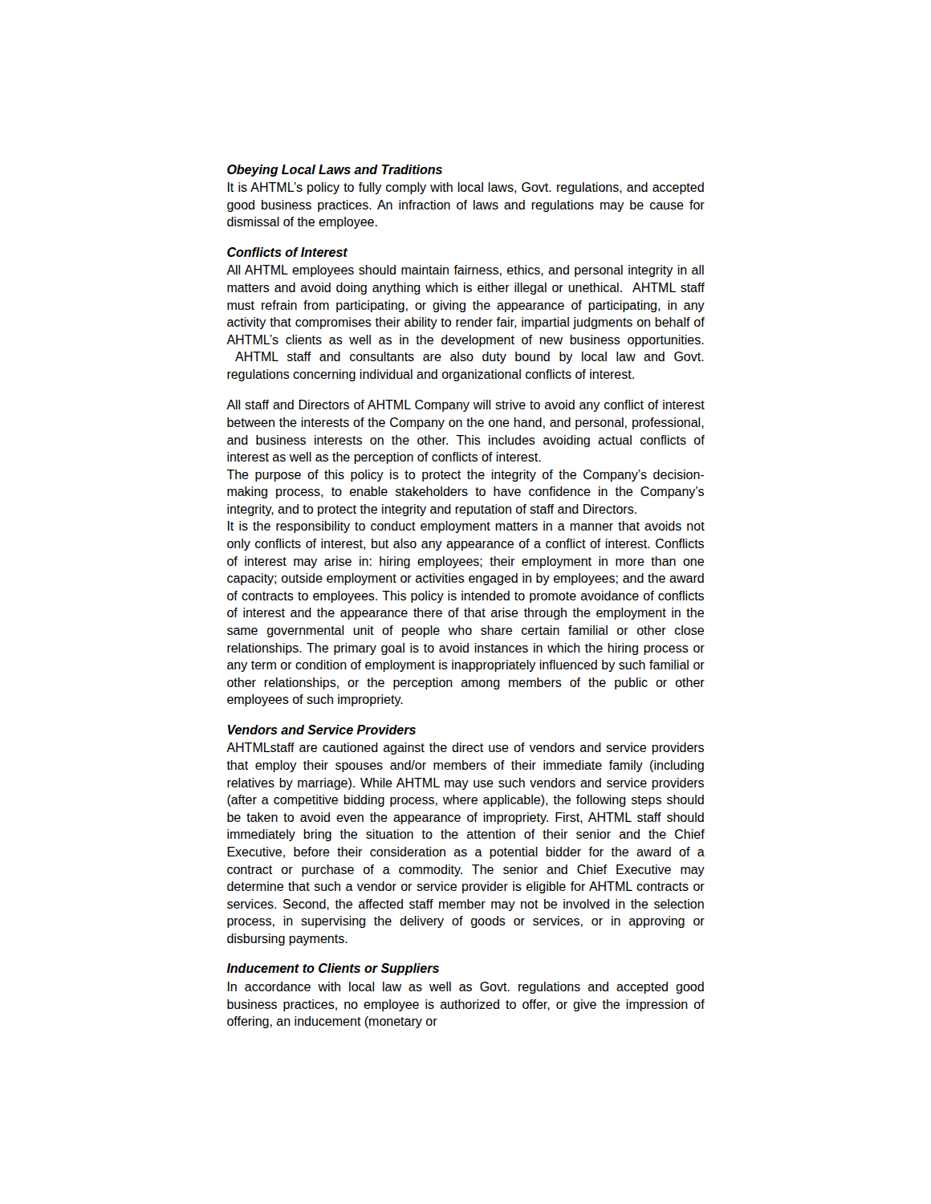Obeying Local Laws and Traditions
It is AHTML’s policy to fully comply with local laws, Govt. regulations, and accepted good business practices. An infraction of laws and regulations may be cause for dismissal of the employee.
Conflicts of Interest
All AHTML employees should maintain fairness, ethics, and personal integrity in all matters and avoid doing anything which is either illegal or unethical. AHTML staff must refrain from participating, or giving the appearance of participating, in any activity that compromises their ability to render fair, impartial judgments on behalf of AHTML’s clients as well as in the development of new business opportunities. AHTML staff and consultants are also duty bound by local law and Govt. regulations concerning individual and organizational conflicts of interest.
All staff and Directors of AHTML Company will strive to avoid any conflict of interest between the interests of the Company on the one hand, and personal, professional, and business interests on the other. This includes avoiding actual conflicts of interest as well as the perception of conflicts of interest.
The purpose of this policy is to protect the integrity of the Company’s decision-making process, to enable stakeholders to have confidence in the Company’s integrity, and to protect the integrity and reputation of staff and Directors.
It is the responsibility to conduct employment matters in a manner that avoids not only conflicts of interest, but also any appearance of a conflict of interest. Conflicts of interest may arise in: hiring employees; their employment in more than one capacity; outside employment or activities engaged in by employees; and the award of contracts to employees. This policy is intended to promote avoidance of conflicts of interest and the appearance there of that arise through the employment in the same governmental unit of people who share certain familial or other close relationships. The primary goal is to avoid instances in which the hiring process or any term or condition of employment is inappropriately influenced by such familial or other relationships, or the perception among members of the public or other employees of such impropriety.
Vendors and Service Providers
AHTMLstaff are cautioned against the direct use of vendors and service providers that employ their spouses and/or members of their immediate family (including relatives by marriage). While AHTML may use such vendors and service providers (after a competitive bidding process, where applicable), the following steps should be taken to avoid even the appearance of impropriety. First, AHTML staff should immediately bring the situation to the attention of their senior and the Chief Executive, before their consideration as a potential bidder for the award of a contract or purchase of a commodity. The senior and Chief Executive may determine that such a vendor or service provider is eligible for AHTML contracts or services. Second, the affected staff member may not be involved in the selection process, in supervising the delivery of goods or services, or in approving or disbursing payments.
Inducement to Clients or Suppliers
In accordance with local law as well as Govt. regulations and accepted good business practices, no employee is authorized to offer, or give the impression of offering, an inducement (monetary or